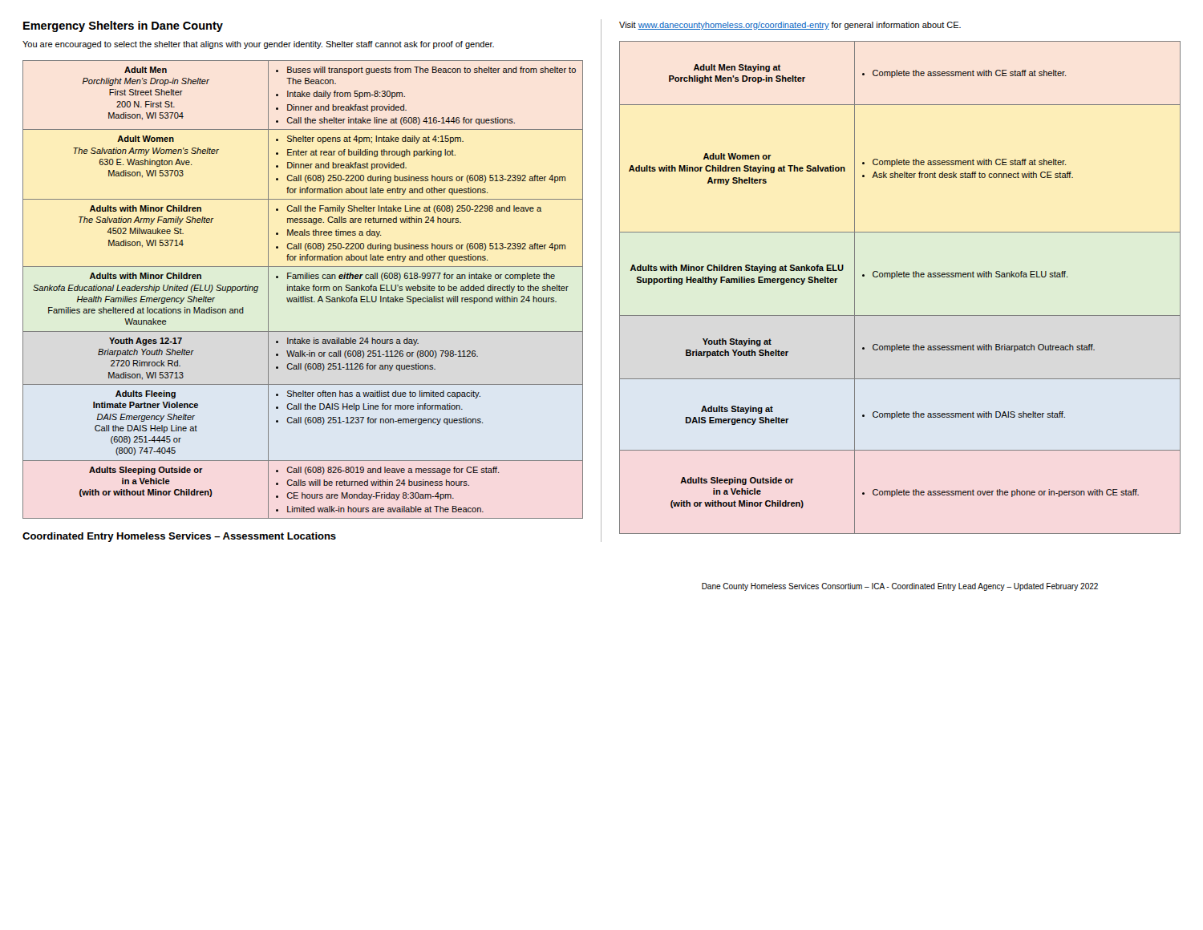Emergency Shelters in Dane County
You are encouraged to select the shelter that aligns with your gender identity. Shelter staff cannot ask for proof of gender.
| Adult Men Porchlight Men’s Drop-in Shelter First Street Shelter 200 N. First St. Madison, WI 53704 | Buses will transport guests from The Beacon to shelter and from shelter to The Beacon. Intake daily from 5pm-8:30pm. Dinner and breakfast provided. Call the shelter intake line at (608) 416-1446 for questions. |
| Adult Women The Salvation Army Women's Shelter 630 E. Washington Ave. Madison, WI 53703 | Shelter opens at 4pm; Intake daily at 4:15pm. Enter at rear of building through parking lot. Dinner and breakfast provided. Call (608) 250-2200 during business hours or (608) 513-2392 after 4pm for information about late entry and other questions. |
| Adults with Minor Children The Salvation Army Family Shelter 4502 Milwaukee St. Madison, WI 53714 | Call the Family Shelter Intake Line at (608) 250-2298 and leave a message. Calls are returned within 24 hours. Meals three times a day. Call (608) 250-2200 during business hours or (608) 513-2392 after 4pm for information about late entry and other questions. |
| Adults with Minor Children Sankofa Educational Leadership United (ELU) Supporting Health Families Emergency Shelter Families are sheltered at locations in Madison and Waunakee | Families can either call (608) 618-9977 for an intake or complete the intake form on Sankofa ELU’s website to be added directly to the shelter waitlist. A Sankofa ELU Intake Specialist will respond within 24 hours. |
| Youth Ages 12-17 Briarpatch Youth Shelter 2720 Rimrock Rd. Madison, WI 53713 | Intake is available 24 hours a day. Walk-in or call (608) 251-1126 or (800) 798-1126. Call (608) 251-1126 for any questions. |
| Adults Fleeing Intimate Partner Violence DAIS Emergency Shelter Call the DAIS Help Line at (608) 251-4445 or (800) 747-4045 | Shelter often has a waitlist due to limited capacity. Call the DAIS Help Line for more information. Call (608) 251-1237 for non-emergency questions. |
| Adults Sleeping Outside or in a Vehicle (with or without Minor Children) | Call (608) 826-8019 and leave a message for CE staff. Calls will be returned within 24 business hours. CE hours are Monday-Friday 8:30am-4pm. Limited walk-in hours are available at The Beacon. |
Coordinated Entry Homeless Services – Assessment Locations
Visit www.danecountyhomeless.org/coordinated-entry for general information about CE.
| Adult Men Staying at Porchlight Men's Drop-in Shelter | Complete the assessment with CE staff at shelter. |
| Adult Women or Adults with Minor Children Staying at The Salvation Army Shelters | Complete the assessment with CE staff at shelter. Ask shelter front desk staff to connect with CE staff. |
| Adults with Minor Children Staying at Sankofa ELU Supporting Healthy Families Emergency Shelter | Complete the assessment with Sankofa ELU staff. |
| Youth Staying at Briarpatch Youth Shelter | Complete the assessment with Briarpatch Outreach staff. |
| Adults Staying at DAIS Emergency Shelter | Complete the assessment with DAIS shelter staff. |
| Adults Sleeping Outside or in a Vehicle (with or without Minor Children) | Complete the assessment over the phone or in-person with CE staff. |
Dane County Homeless Services Consortium – ICA - Coordinated Entry Lead Agency – Updated February 2022